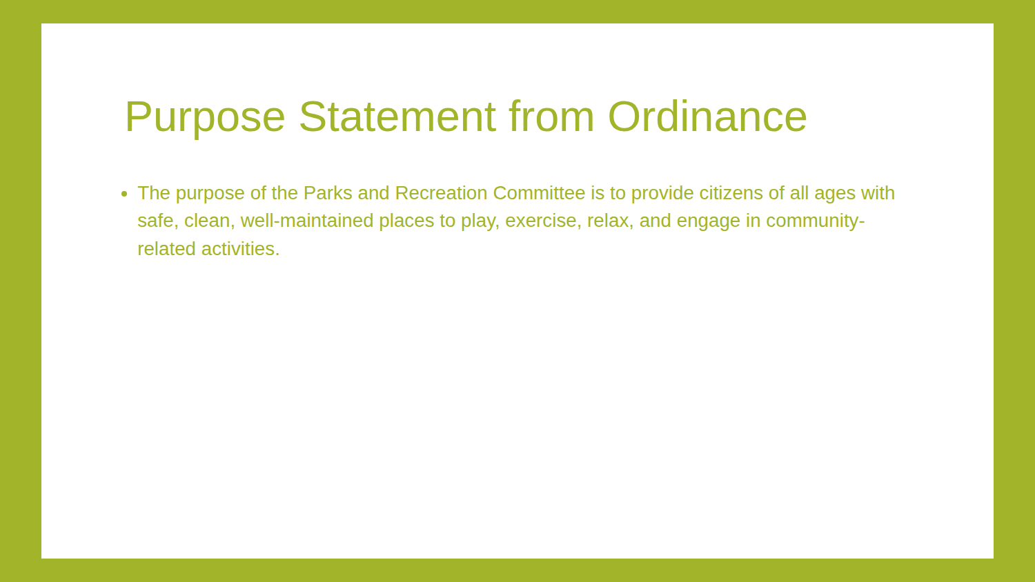Purpose Statement from Ordinance
The purpose of the Parks and Recreation Committee is to provide citizens of all ages with safe, clean, well-maintained places to play, exercise, relax, and engage in community-related activities.